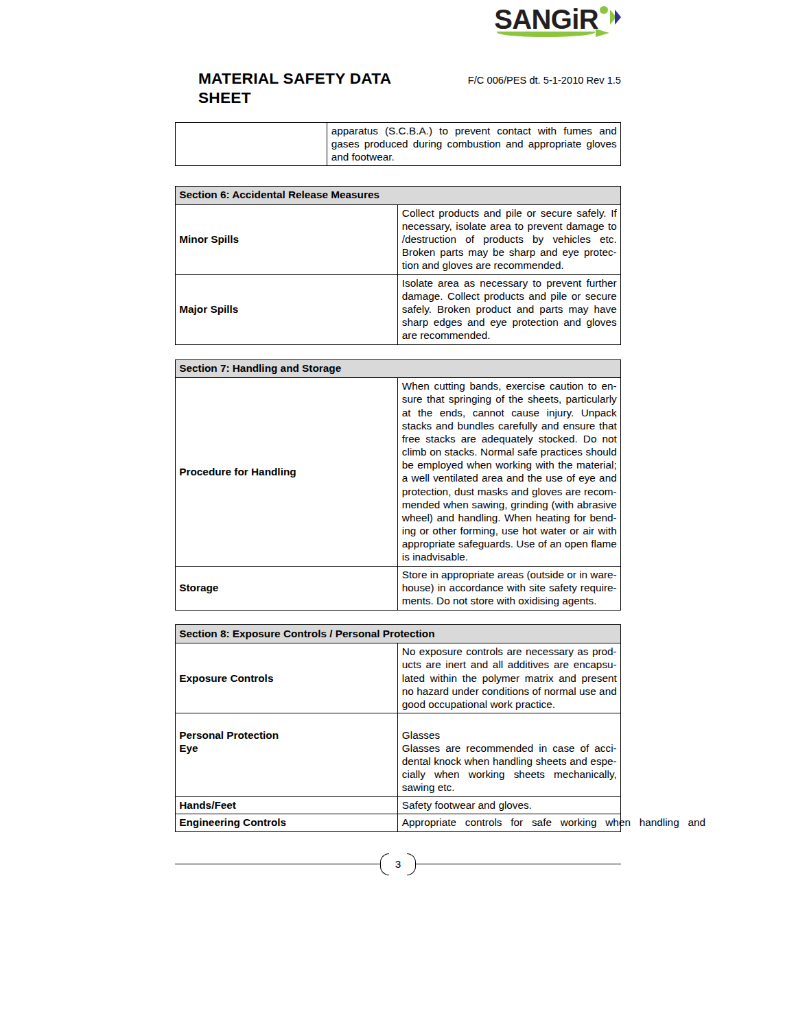SANGi R
MATERIAL SAFETY DATA SHEET
F/C 006/PES dt. 5-1-2010 Rev 1.5
| | apparatus (S.C.B.A.) to prevent contact with fumes and gases produced during combustion and appropriate gloves and footwear. |
| Section 6: Accidental Release Measures |
| Minor Spills | Collect products and pile or secure safely. If necessary, isolate area to prevent damage to /destruction of products by vehicles etc. Broken parts may be sharp and eye protection and gloves are recommended. |
| Major Spills | Isolate area as necessary to prevent further damage. Collect products and pile or secure safely. Broken product and parts may have sharp edges and eye protection and gloves are recommended. |
| Section 7: Handling and Storage |
| Procedure for Handling | When cutting bands, exercise caution to ensure that springing of the sheets, particularly at the ends, cannot cause injury. Unpack stacks and bundles carefully and ensure that free stacks are adequately stocked. Do not climb on stacks. Normal safe practices should be employed when working with the material; a well ventilated area and the use of eye and protection, dust masks and gloves are recommended when sawing, grinding (with abrasive wheel) and handling. When heating for bending or other forming, use hot water or air with appropriate safeguards. Use of an open flame is inadvisable. |
| Storage | Store in appropriate areas (outside or in warehouse) in accordance with site safety requirements. Do not store with oxidising agents. |
| Section 8: Exposure Controls / Personal Protection |
| Exposure Controls | No exposure controls are necessary as products are inert and all additives are encapsulated within the polymer matrix and present no hazard under conditions of normal use and good occupational work practice. |
| Personal Protection Eye | Glasses Glasses are recommended in case of accidental knock when handling sheets and especially when working sheets mechanically, sawing etc. |
| Hands/Feet | Safety footwear and gloves. |
| Engineering Controls | Appropriate controls for safe working when handling and |
3